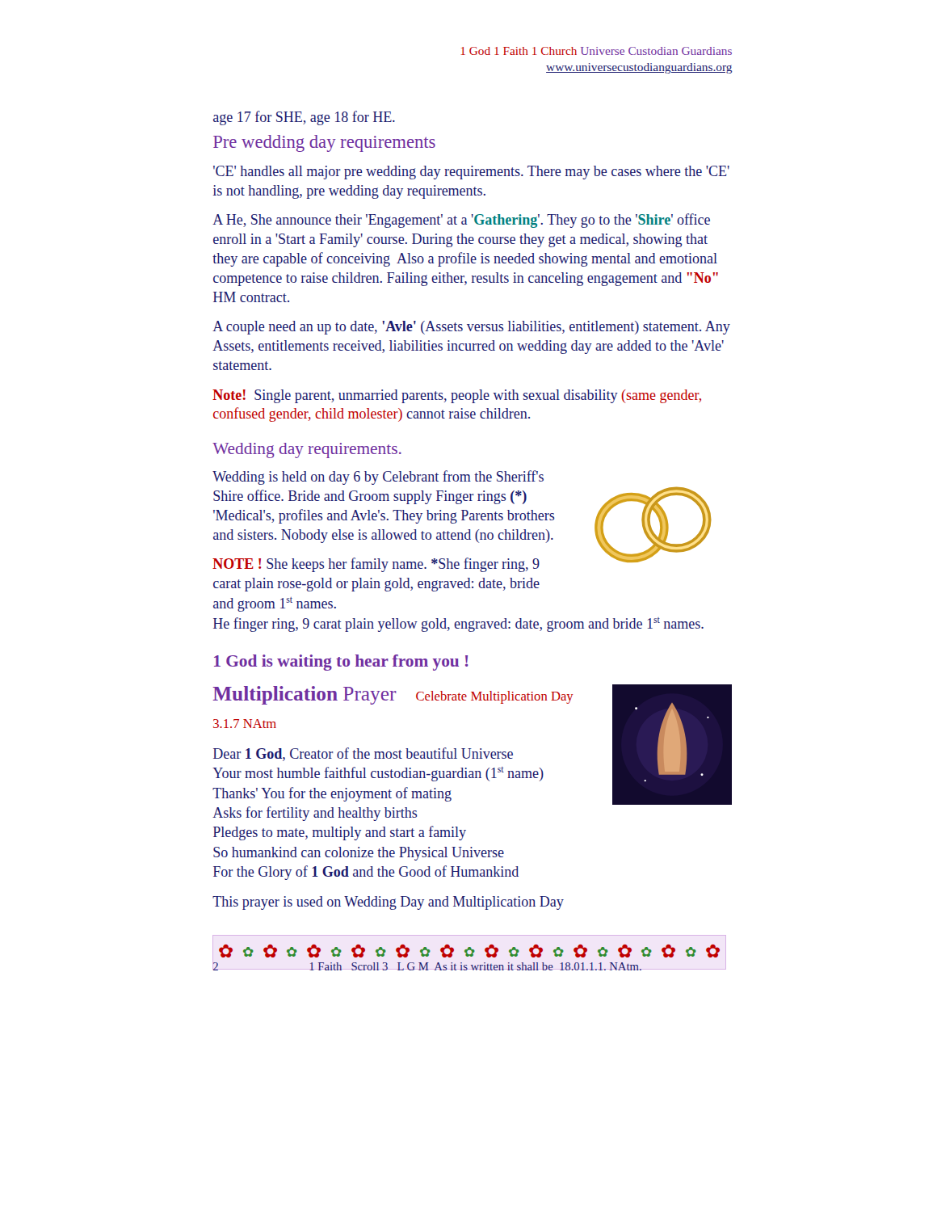1 God 1 Faith 1 Church Universe Custodian Guardians
www.universecustodianguardians.org
age 17 for SHE, age 18 for HE.
Pre wedding day requirements
'CE' handles all major pre wedding day requirements. There may be cases where the 'CE' is not handling, pre wedding day requirements.
A He, She announce their 'Engagement' at a 'Gathering'. They go to the 'Shire' office enroll in a 'Start a Family' course. During the course they get a medical, showing that they are capable of conceiving Also a profile is needed showing mental and emotional competence to raise children. Failing either, results in canceling engagement and "No" HM contract.
A couple need an up to date, 'Avle' (Assets versus liabilities, entitlement) statement. Any Assets, entitlements received, liabilities incurred on wedding day are added to the 'Avle' statement.
Note! Single parent, unmarried parents, people with sexual disability (same gender, confused gender, child molester) cannot raise children.
Wedding day requirements.
Wedding is held on day 6 by Celebrant from the Sheriff's Shire office. Bride and Groom supply Finger rings (*) 'Medical's, profiles and Avle's. They bring Parents brothers and sisters. Nobody else is allowed to attend (no children).
NOTE ! She keeps her family name. *She finger ring, 9 carat plain rose-gold or plain gold, engraved: date, bride and groom 1st names.
He finger ring, 9 carat plain yellow gold, engraved: date, groom and bride 1st names.
1 God is waiting to hear from you !
Multiplication Prayer Celebrate Multiplication Day 3.1.7 NAtm
Dear 1 God, Creator of the most beautiful Universe
Your most humble faithful custodian-guardian (1st name)
Thanks' You for the enjoyment of mating
Asks for fertility and healthy births
Pledges to mate, multiply and start a family
So humankind can colonize the Physical Universe
For the Glory of 1 God and the Good of Humankind
This prayer is used on Wedding Day and Multiplication Day
✿✿ ✿✿ ✿✿ ✿✿ ✿✿ ✿✿ ✿✿ ✿✿ ✿✿ ✿✿ ✿✿ ✿
2
1 Faith Scroll 3 L G M As it is written it shall be 18.01.1.1. NAtm.